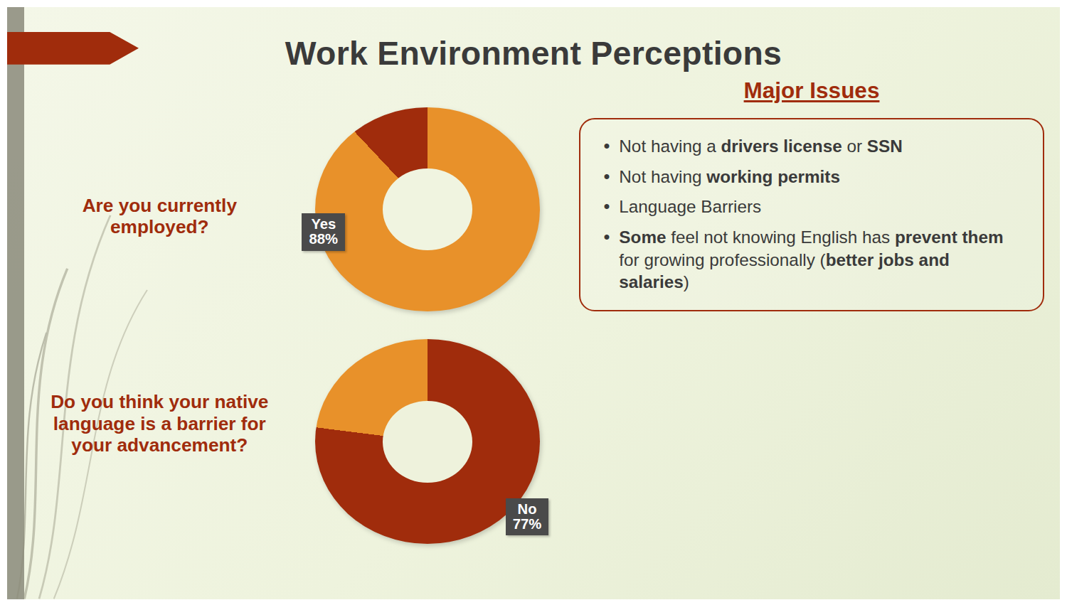Work Environment Perceptions
Are you currently employed?
Do you think your native language is a barrier for your advancement?
Yes
88%
No
77%
Major Issues
Not having a drivers license or SSN
Not having working permits
Language Barriers
Some feel not knowing English has prevent them for growing professionally (better jobs and salaries)